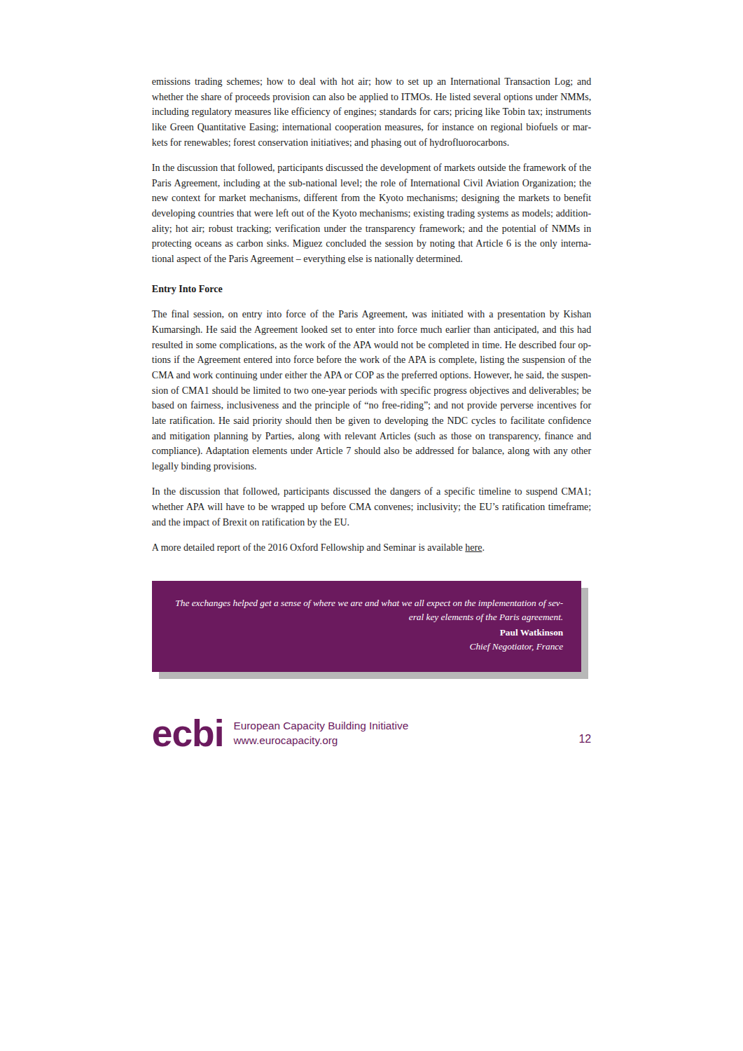emissions trading schemes; how to deal with hot air; how to set up an International Transaction Log; and whether the share of proceeds provision can also be applied to ITMOs. He listed several options under NMMs, including regulatory measures like efficiency of engines; standards for cars; pricing like Tobin tax; instruments like Green Quantitative Easing; international cooperation measures, for instance on regional biofuels or markets for renewables; forest conservation initiatives; and phasing out of hydrofluorocarbons.
In the discussion that followed, participants discussed the development of markets outside the framework of the Paris Agreement, including at the sub-national level; the role of International Civil Aviation Organization; the new context for market mechanisms, different from the Kyoto mechanisms; designing the markets to benefit developing countries that were left out of the Kyoto mechanisms; existing trading systems as models; additionality; hot air; robust tracking; verification under the transparency framework; and the potential of NMMs in protecting oceans as carbon sinks. Miguez concluded the session by noting that Article 6 is the only international aspect of the Paris Agreement – everything else is nationally determined.
Entry Into Force
The final session, on entry into force of the Paris Agreement, was initiated with a presentation by Kishan Kumarsingh. He said the Agreement looked set to enter into force much earlier than anticipated, and this had resulted in some complications, as the work of the APA would not be completed in time. He described four options if the Agreement entered into force before the work of the APA is complete, listing the suspension of the CMA and work continuing under either the APA or COP as the preferred options. However, he said, the suspension of CMA1 should be limited to two one-year periods with specific progress objectives and deliverables; be based on fairness, inclusiveness and the principle of “no free-riding”; and not provide perverse incentives for late ratification. He said priority should then be given to developing the NDC cycles to facilitate confidence and mitigation planning by Parties, along with relevant Articles (such as those on transparency, finance and compliance). Adaptation elements under Article 7 should also be addressed for balance, along with any other legally binding provisions.
In the discussion that followed, participants discussed the dangers of a specific timeline to suspend CMA1; whether APA will have to be wrapped up before CMA convenes; inclusivity; the EU’s ratification timeframe; and the impact of Brexit on ratification by the EU.
A more detailed report of the 2016 Oxford Fellowship and Seminar is available here.
The exchanges helped get a sense of where we are and what we all expect on the implementation of several key elements of the Paris agreement.Paul Watkinson Chief Negotiator, France
ecbi
European Capacity Building Initiative
www.eurocapacity.org
12